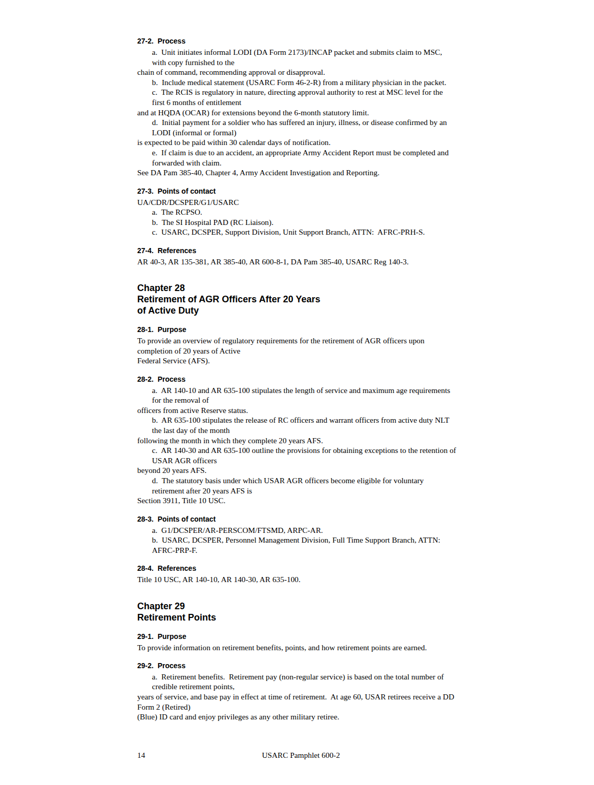27-2. Process
a. Unit initiates informal LODI (DA Form 2173)/INCAP packet and submits claim to MSC, with copy furnished to the
chain of command, recommending approval or disapproval.
b. Include medical statement (USARC Form 46-2-R) from a military physician in the packet.
c. The RCIS is regulatory in nature, directing approval authority to rest at MSC level for the first 6 months of entitlement
and at HQDA (OCAR) for extensions beyond the 6-month statutory limit.
d. Initial payment for a soldier who has suffered an injury, illness, or disease confirmed by an LODI (informal or formal)
is expected to be paid within 30 calendar days of notification.
e. If claim is due to an accident, an appropriate Army Accident Report must be completed and forwarded with claim.
See DA Pam 385-40, Chapter 4, Army Accident Investigation and Reporting.
27-3. Points of contact
UA/CDR/DCSPER/G1/USARC
a. The RCPSO.
b. The SI Hospital PAD (RC Liaison).
c. USARC, DCSPER, Support Division, Unit Support Branch, ATTN: AFRC-PRH-S.
27-4. References
AR 40-3, AR 135-381, AR 385-40, AR 600-8-1, DA Pam 385-40, USARC Reg 140-3.
Chapter 28
Retirement of AGR Officers After 20 Years
of Active Duty
28-1. Purpose
To provide an overview of regulatory requirements for the retirement of AGR officers upon completion of 20 years of Active
Federal Service (AFS).
28-2. Process
a. AR 140-10 and AR 635-100 stipulates the length of service and maximum age requirements for the removal of
officers from active Reserve status.
b. AR 635-100 stipulates the release of RC officers and warrant officers from active duty NLT the last day of the month
following the month in which they complete 20 years AFS.
c. AR 140-30 and AR 635-100 outline the provisions for obtaining exceptions to the retention of USAR AGR officers
beyond 20 years AFS.
d. The statutory basis under which USAR AGR officers become eligible for voluntary retirement after 20 years AFS is
Section 3911, Title 10 USC.
28-3. Points of contact
a. G1/DCSPER/AR-PERSCOM/FTSMD, ARPC-AR.
b. USARC, DCSPER, Personnel Management Division, Full Time Support Branch, ATTN: AFRC-PRP-F.
28-4. References
Title 10 USC, AR 140-10, AR 140-30, AR 635-100.
Chapter 29
Retirement Points
29-1. Purpose
To provide information on retirement benefits, points, and how retirement points are earned.
29-2. Process
a. Retirement benefits. Retirement pay (non-regular service) is based on the total number of credible retirement points,
years of service, and base pay in effect at time of retirement. At age 60, USAR retirees receive a DD Form 2 (Retired)
(Blue) ID card and enjoy privileges as any other military retiree.
14
USARC Pamphlet 600-2